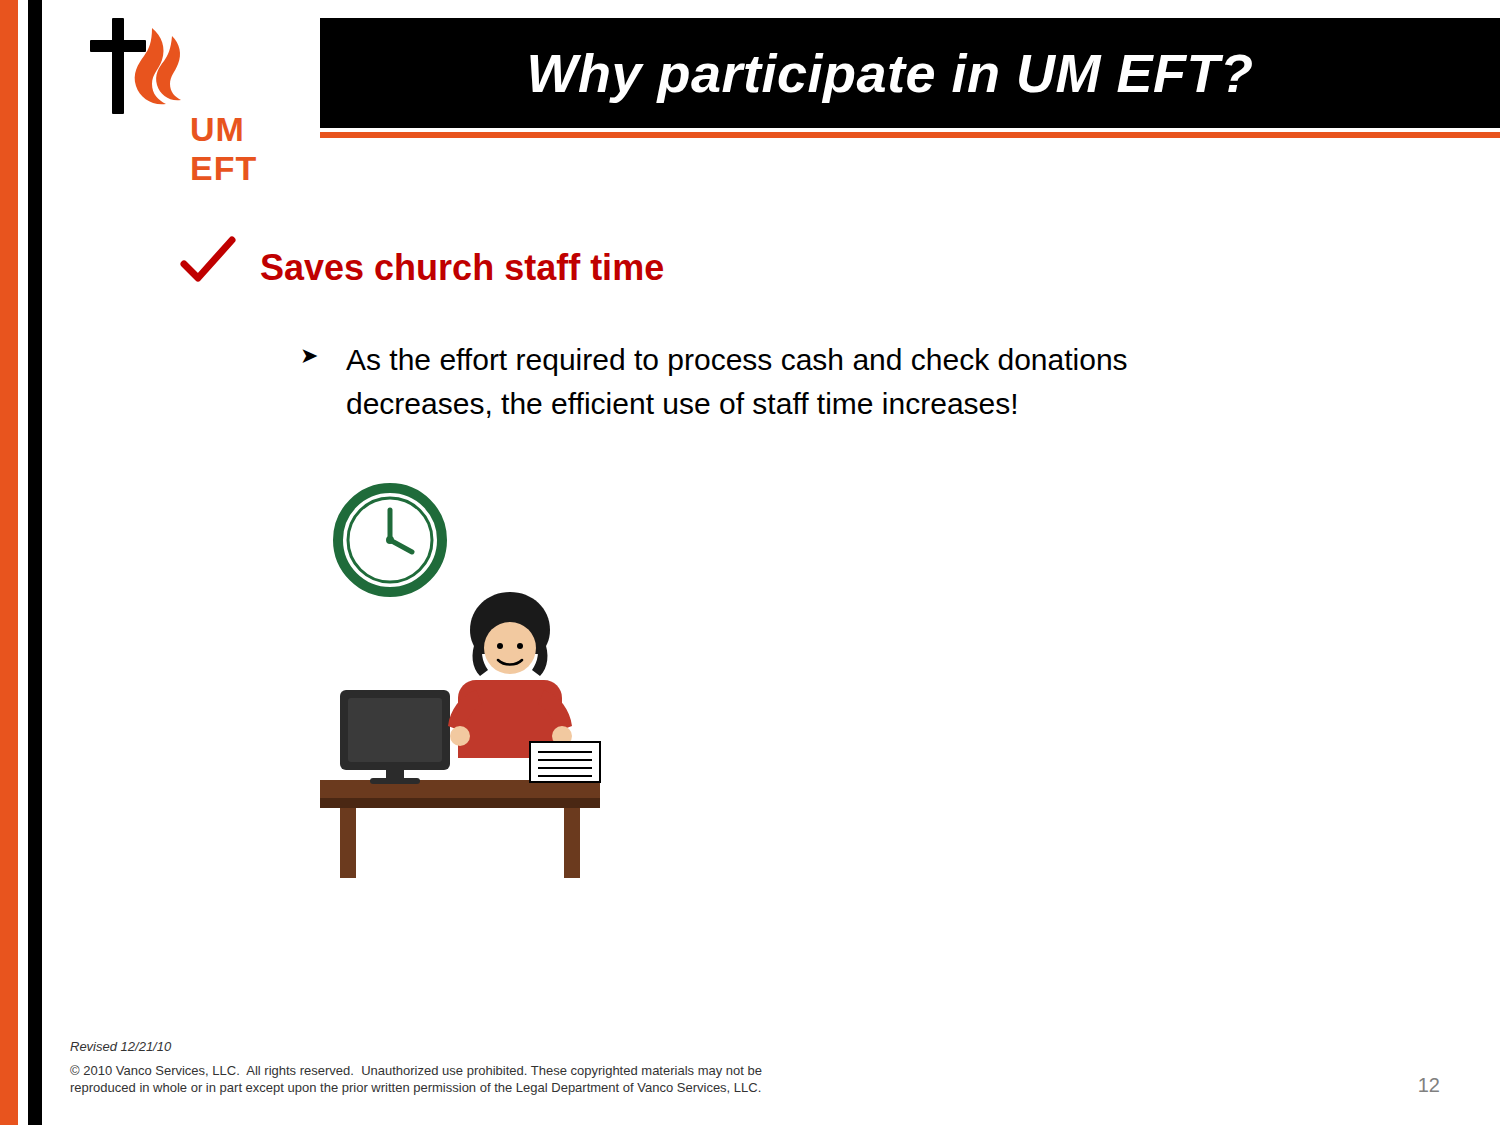UM EFT
Why participate in UM EFT?
Saves church staff time
As the effort required to process cash and check donations decreases, the efficient use of staff time increases!
Revised 12/21/10
© 2010 Vanco Services, LLC. All rights reserved. Unauthorized use prohibited. These copyrighted materials may not be reproduced in whole or in part except upon the prior written permission of the Legal Department of Vanco Services, LLC.
12